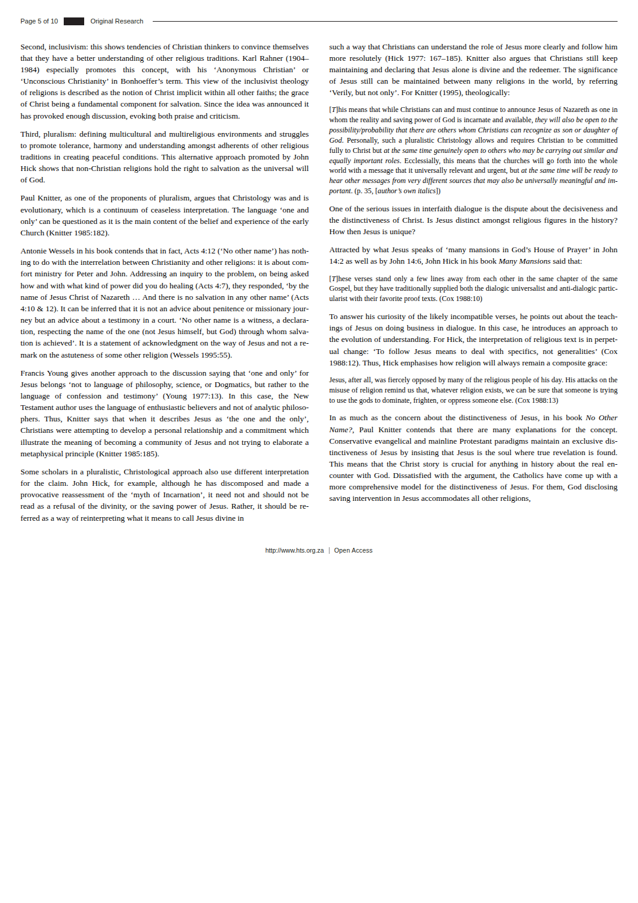Page 5 of 10 Original Research
Second, inclusivism: this shows tendencies of Christian thinkers to convince themselves that they have a better understanding of other religious traditions. Karl Rahner (1904–1984) especially promotes this concept, with his ‘Anonymous Christian’ or ‘Unconscious Christianity’ in Bonhoeffer’s term. This view of the inclusivist theology of religions is described as the notion of Christ implicit within all other faiths; the grace of Christ being a fundamental component for salvation. Since the idea was announced it has provoked enough discussion, evoking both praise and criticism.
Third, pluralism: defining multicultural and multireligious environments and struggles to promote tolerance, harmony and understanding amongst adherents of other religious traditions in creating peaceful conditions. This alternative approach promoted by John Hick shows that non-Christian religions hold the right to salvation as the universal will of God.
Paul Knitter, as one of the proponents of pluralism, argues that Christology was and is evolutionary, which is a continuum of ceaseless interpretation. The language ‘one and only’ can be questioned as it is the main content of the belief and experience of the early Church (Knitter 1985:182).
Antonie Wessels in his book contends that in fact, Acts 4:12 (‘No other name’) has nothing to do with the interrelation between Christianity and other religions: it is about comfort ministry for Peter and John. Addressing an inquiry to the problem, on being asked how and with what kind of power did you do healing (Acts 4:7), they responded, ‘by the name of Jesus Christ of Nazareth … And there is no salvation in any other name’ (Acts 4:10 & 12). It can be inferred that it is not an advice about penitence or missionary journey but an advice about a testimony in a court. ‘No other name is a witness, a declaration, respecting the name of the one (not Jesus himself, but God) through whom salvation is achieved’. It is a statement of acknowledgment on the way of Jesus and not a remark on the astuteness of some other religion (Wessels 1995:55).
Francis Young gives another approach to the discussion saying that ‘one and only’ for Jesus belongs ‘not to language of philosophy, science, or Dogmatics, but rather to the language of confession and testimony’ (Young 1977:13). In this case, the New Testament author uses the language of enthusiastic believers and not of analytic philosophers. Thus, Knitter says that when it describes Jesus as ‘the one and the only’, Christians were attempting to develop a personal relationship and a commitment which illustrate the meaning of becoming a community of Jesus and not trying to elaborate a metaphysical principle (Knitter 1985:185).
Some scholars in a pluralistic, Christological approach also use different interpretation for the claim. John Hick, for example, although he has discomposed and made a provocative reassessment of the ‘myth of Incarnation’, it need not and should not be read as a refusal of the divinity, or the saving power of Jesus. Rather, it should be referred as a way of reinterpreting what it means to call Jesus divine in
such a way that Christians can understand the role of Jesus more clearly and follow him more resolutely (Hick 1977: 167–185). Knitter also argues that Christians still keep maintaining and declaring that Jesus alone is divine and the redeemer. The significance of Jesus still can be maintained between many religions in the world, by referring ‘Verily, but not only’. For Knitter (1995), theologically:
[T]his means that while Christians can and must continue to announce Jesus of Nazareth as one in whom the reality and saving power of God is incarnate and available, they will also be open to the possibility/probability that there are others whom Christians can recognize as son or daughter of God. Personally, such a pluralistic Christology allows and requires Christian to be committed fully to Christ but at the same time genuinely open to others who may be carrying out similar and equally important roles. Ecclessially, this means that the churches will go forth into the whole world with a message that it universally relevant and urgent, but at the same time will be ready to hear other messages from very different sources that may also be universally meaningful and important. (p. 35, [author’s own italics])
One of the serious issues in interfaith dialogue is the dispute about the decisiveness and the distinctiveness of Christ. Is Jesus distinct amongst religious figures in the history? How then Jesus is unique?
Attracted by what Jesus speaks of ‘many mansions in God’s House of Prayer’ in John 14:2 as well as by John 14:6, John Hick in his book Many Mansions said that:
[T]hese verses stand only a few lines away from each other in the same chapter of the same Gospel, but they have traditionally supplied both the dialogic universalist and anti-dialogic particularist with their favorite proof texts. (Cox 1988:10)
To answer his curiosity of the likely incompatible verses, he points out about the teachings of Jesus on doing business in dialogue. In this case, he introduces an approach to the evolution of understanding. For Hick, the interpretation of religious text is in perpetual change: ‘To follow Jesus means to deal with specifics, not generalities’ (Cox 1988:12). Thus, Hick emphasises how religion will always remain a composite grace:
Jesus, after all, was fiercely opposed by many of the religious people of his day. His attacks on the misuse of religion remind us that, whatever religion exists, we can be sure that someone is trying to use the gods to dominate, frighten, or oppress someone else. (Cox 1988:13)
In as much as the concern about the distinctiveness of Jesus, in his book No Other Name?, Paul Knitter contends that there are many explanations for the concept. Conservative evangelical and mainline Protestant paradigms maintain an exclusive distinctiveness of Jesus by insisting that Jesus is the soul where true revelation is found. This means that the Christ story is crucial for anything in history about the real encounter with God. Dissatisfied with the argument, the Catholics have come up with a more comprehensive model for the distinctiveness of Jesus. For them, God disclosing saving intervention in Jesus accommodates all other religions,
http://www.hts.org.za Open Access